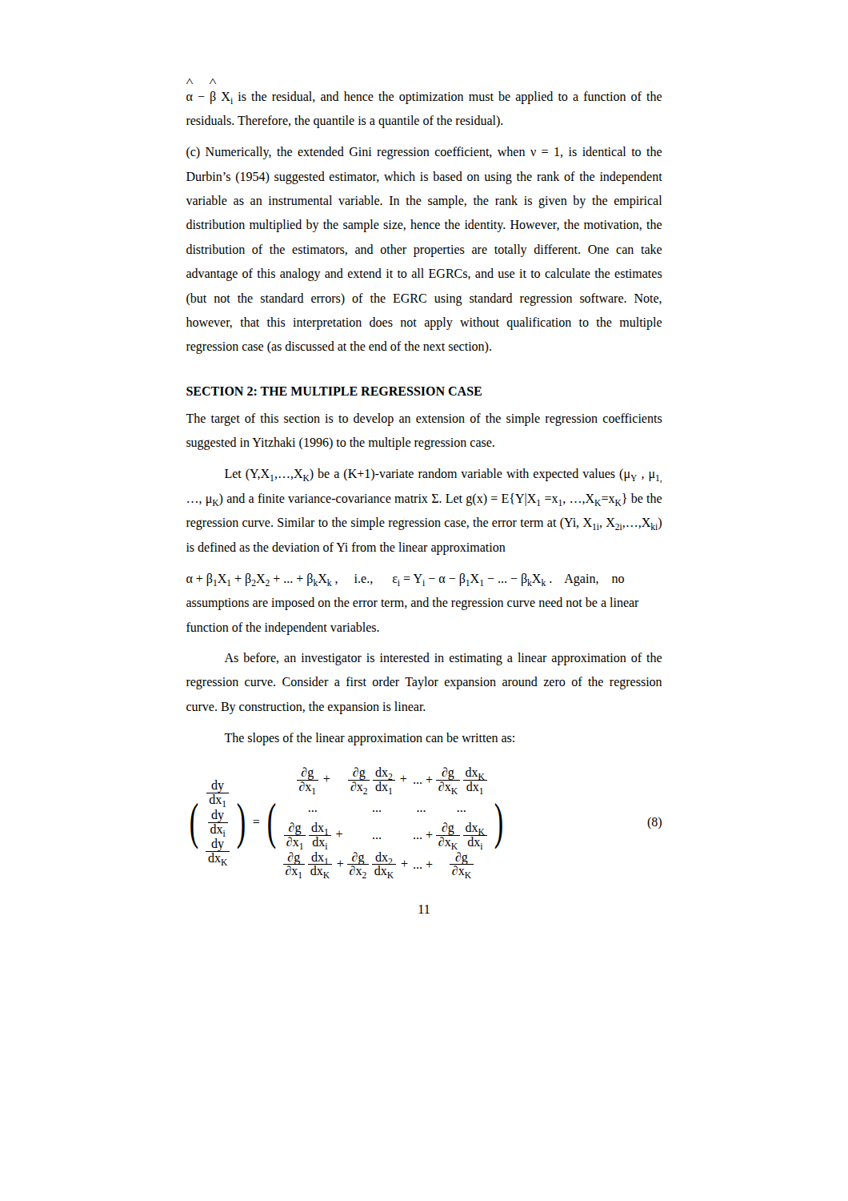α − β Xi is the residual, and hence the optimization must be applied to a function of the residuals. Therefore, the quantile is a quantile of the residual).
(c) Numerically, the extended Gini regression coefficient, when ν = 1, is identical to the Durbin’s (1954) suggested estimator, which is based on using the rank of the independent variable as an instrumental variable. In the sample, the rank is given by the empirical distribution multiplied by the sample size, hence the identity. However, the motivation, the distribution of the estimators, and other properties are totally different. One can take advantage of this analogy and extend it to all EGRCs, and use it to calculate the estimates (but not the standard errors) of the EGRC using standard regression software. Note, however, that this interpretation does not apply without qualification to the multiple regression case (as discussed at the end of the next section).
SECTION 2: THE MULTIPLE REGRESSION CASE
The target of this section is to develop an extension of the simple regression coefficients suggested in Yitzhaki (1996) to the multiple regression case.
Let (Y,X1,…,XK) be a (K+1)-variate random variable with expected values (μY , μ1, …, μK) and a finite variance-covariance matrix Σ. Let g(x) = E{Y|X1 =x1, …,XK=xK} be the regression curve. Similar to the simple regression case, the error term at (Yi, X1i, X2i,…,Xki) is defined as the deviation of Yi from the linear approximation
α + β1X1 + β2X2 + ... + βkXk , i.e., εi = Yi − α − β1X1 − ... − βkXk . Again, no assumptions are imposed on the error term, and the regression curve need not be a linear function of the independent variables.
As before, an investigator is interested in estimating a linear approximation of the regression curve. Consider a first order Taylor expansion around zero of the regression curve. By construction, the expansion is linear.
The slopes of the linear approximation can be written as:
| ( | / dy dx 1 / / dy dx i / / dy dx K / | ) | = | ( | / ∂g ∂x 1 + / ∂g ∂x 2 dx 2 dx 1 + / ... + / ∂g ∂x K dx K dx 1 / / ... / ... / ... / ... / / ∂g ∂x 1 dx 1 dx i + / ... / ... + / ∂g ∂x K dx K dx i / / ∂g ∂x 1 dx 1 dx K + / ∂g ∂x 2 dx 2 dx K + / ... + / ∂g ∂x K / | ) |
(8)
11